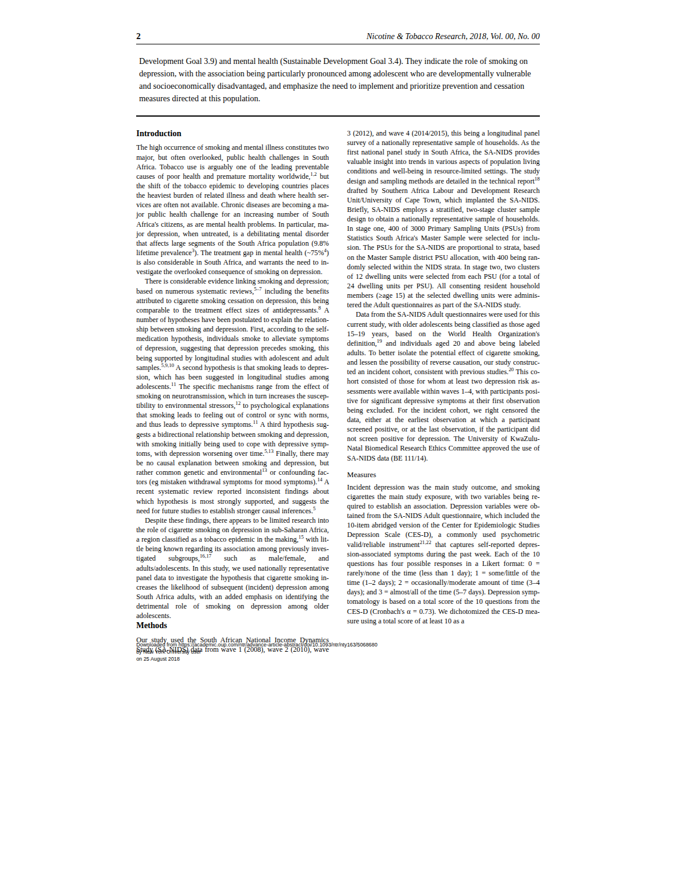2 Nicotine & Tobacco Research, 2018, Vol. 00, No. 00
Development Goal 3.9) and mental health (Sustainable Development Goal 3.4). They indicate the role of smoking on depression, with the association being particularly pronounced among adolescent who are developmentally vulnerable and socioeconomically disadvantaged, and emphasize the need to implement and prioritize prevention and cessation measures directed at this population.
Introduction
The high occurrence of smoking and mental illness constitutes two major, but often overlooked, public health challenges in South Africa. Tobacco use is arguably one of the leading preventable causes of poor health and premature mortality worldwide,1,2 but the shift of the tobacco epidemic to developing countries places the heaviest burden of related illness and death where health services are often not available. Chronic diseases are becoming a major public health challenge for an increasing number of South Africa's citizens, as are mental health problems. In particular, major depression, when untreated, is a debilitating mental disorder that affects large segments of the South Africa population (9.8% lifetime prevalence3). The treatment gap in mental health (~75%4) is also considerable in South Africa, and warrants the need to investigate the overlooked consequence of smoking on depression.
There is considerable evidence linking smoking and depression; based on numerous systematic reviews,5–7 including the benefits attributed to cigarette smoking cessation on depression, this being comparable to the treatment effect sizes of antidepressants.8 A number of hypotheses have been postulated to explain the relationship between smoking and depression. First, according to the self-medication hypothesis, individuals smoke to alleviate symptoms of depression, suggesting that depression precedes smoking, this being supported by longitudinal studies with adolescent and adult samples.5,9,10 A second hypothesis is that smoking leads to depression, which has been suggested in longitudinal studies among adolescents.11 The specific mechanisms range from the effect of smoking on neurotransmission, which in turn increases the susceptibility to environmental stressors,12 to psychological explanations that smoking leads to feeling out of control or sync with norms, and thus leads to depressive symptoms.11 A third hypothesis suggests a bidirectional relationship between smoking and depression, with smoking initially being used to cope with depressive symptoms, with depression worsening over time.5,13 Finally, there may be no causal explanation between smoking and depression, but rather common genetic and environmental13 or confounding factors (eg mistaken withdrawal symptoms for mood symptoms).14 A recent systematic review reported inconsistent findings about which hypothesis is most strongly supported, and suggests the need for future studies to establish stronger causal inferences.5
Despite these findings, there appears to be limited research into the role of cigarette smoking on depression in sub-Saharan Africa, a region classified as a tobacco epidemic in the making,15 with little being known regarding its association among previously investigated subgroups,16,17 such as male/female, and adults/adolescents. In this study, we used nationally representative panel data to investigate the hypothesis that cigarette smoking increases the likelihood of subsequent (incident) depression among South Africa adults, with an added emphasis on identifying the detrimental role of smoking on depression among older adolescents.
Methods
Our study used the South African National Income Dynamics Study (SA-NIDS) data from wave 1 (2008), wave 2 (2010), wave 3 (2012), and wave 4 (2014/2015), this being a longitudinal panel survey of a nationally representative sample of households. As the first national panel study in South Africa, the SA-NIDS provides valuable insight into trends in various aspects of population living conditions and well-being in resource-limited settings. The study design and sampling methods are detailed in the technical report18 drafted by Southern Africa Labour and Development Research Unit/University of Cape Town, which implanted the SA-NIDS. Briefly, SA-NIDS employs a stratified, two-stage cluster sample design to obtain a nationally representative sample of households. In stage one, 400 of 3000 Primary Sampling Units (PSUs) from Statistics South Africa's Master Sample were selected for inclusion. The PSUs for the SA-NIDS are proportional to strata, based on the Master Sample district PSU allocation, with 400 being randomly selected within the NIDS strata. In stage two, two clusters of 12 dwelling units were selected from each PSU (for a total of 24 dwelling units per PSU). All consenting resident household members (≥age 15) at the selected dwelling units were administered the Adult questionnaires as part of the SA-NIDS study.
Data from the SA-NIDS Adult questionnaires were used for this current study, with older adolescents being classified as those aged 15–19 years, based on the World Health Organization's definition,19 and individuals aged 20 and above being labeled adults. To better isolate the potential effect of cigarette smoking, and lessen the possibility of reverse causation, our study constructed an incident cohort, consistent with previous studies.20 This cohort consisted of those for whom at least two depression risk assessments were available within waves 1–4, with participants positive for significant depressive symptoms at their first observation being excluded. For the incident cohort, we right censored the data, either at the earliest observation at which a participant screened positive, or at the last observation, if the participant did not screen positive for depression. The University of KwaZulu-Natal Biomedical Research Ethics Committee approved the use of SA-NIDS data (BE 111/14).
Measures
Incident depression was the main study outcome, and smoking cigarettes the main study exposure, with two variables being required to establish an association. Depression variables were obtained from the SA-NIDS Adult questionnaire, which included the 10-item abridged version of the Center for Epidemiologic Studies Depression Scale (CES-D), a commonly used psychometric valid/reliable instrument21,22 that captures self-reported depression-associated symptoms during the past week. Each of the 10 questions has four possible responses in a Likert format: 0 = rarely/none of the time (less than 1 day); 1 = some/little of the time (1–2 days); 2 = occasionally/moderate amount of time (3–4 days); and 3 = almost/all of the time (5–7 days). Depression symptomatology is based on a total score of the 10 questions from the CES-D (Cronbach's α = 0.73). We dichotomized the CES-D measure using a total score of at least 10 as a
Downloaded from https://academic.oup.com/ntr/advance-article-abstract/doi/10.1093/ntr/nty163/5068680
by New York University user
on 25 August 2018